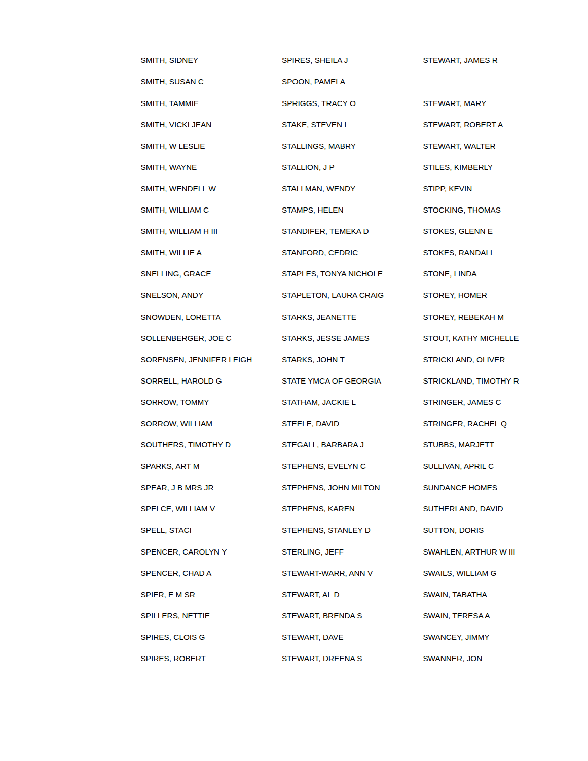SMITH, SIDNEY
SMITH, SUSAN C
SMITH, TAMMIE
SMITH, VICKI JEAN
SMITH, W LESLIE
SMITH, WAYNE
SMITH, WENDELL W
SMITH, WILLIAM C
SMITH, WILLIAM H III
SMITH, WILLIE A
SNELLING, GRACE
SNELSON, ANDY
SNOWDEN, LORETTA
SOLLENBERGER, JOE C
SORENSEN, JENNIFER LEIGH
SORRELL, HAROLD G
SORROW, TOMMY
SORROW, WILLIAM
SOUTHERS, TIMOTHY D
SPARKS, ART M
SPEAR, J B MRS JR
SPELCE, WILLIAM V
SPELL, STACI
SPENCER, CAROLYN Y
SPENCER, CHAD A
SPIER, E M SR
SPILLERS, NETTIE
SPIRES, CLOIS G
SPIRES, ROBERT
SPIRES, SHEILA J
SPOON, PAMELA
SPRIGGS, TRACY O
STAKE, STEVEN L
STALLINGS, MABRY
STALLION, J P
STALLMAN, WENDY
STAMPS, HELEN
STANDIFER, TEMEKA D
STANFORD, CEDRIC
STAPLES, TONYA NICHOLE
STAPLETON, LAURA CRAIG
STARKS, JEANETTE
STARKS, JESSE JAMES
STARKS, JOHN T
STATE YMCA OF GEORGIA
STATHAM, JACKIE L
STEELE, DAVID
STEGALL, BARBARA J
STEPHENS, EVELYN C
STEPHENS, JOHN MILTON
STEPHENS, KAREN
STEPHENS, STANLEY D
STERLING, JEFF
STEWART-WARR, ANN V
STEWART, AL D
STEWART, BRENDA S
STEWART, DAVE
STEWART, DREENA S
STEWART, JAMES R
STEWART, MARY
STEWART, ROBERT A
STEWART, WALTER
STILES, KIMBERLY
STIPP, KEVIN
STOCKING, THOMAS
STOKES, GLENN E
STOKES, RANDALL
STONE, LINDA
STOREY, HOMER
STOREY, REBEKAH M
STOUT, KATHY MICHELLE
STRICKLAND, OLIVER
STRICKLAND, TIMOTHY R
STRINGER, JAMES C
STRINGER, RACHEL Q
STUBBS, MARJETT
SULLIVAN, APRIL C
SUNDANCE HOMES
SUTHERLAND, DAVID
SUTTON, DORIS
SWAHLEN, ARTHUR W III
SWAILS, WILLIAM G
SWAIN, TABATHA
SWAIN, TERESA A
SWANCEY, JIMMY
SWANNER, JON